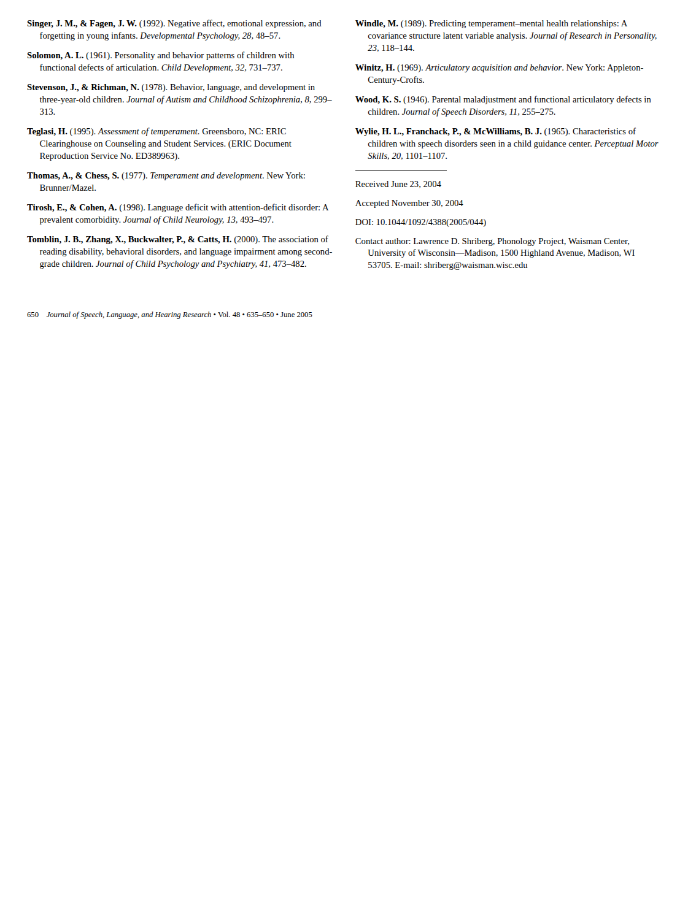Singer, J. M., & Fagen, J. W. (1992). Negative affect, emotional expression, and forgetting in young infants. Developmental Psychology, 28, 48–57.
Solomon, A. L. (1961). Personality and behavior patterns of children with functional defects of articulation. Child Development, 32, 731–737.
Stevenson, J., & Richman, N. (1978). Behavior, language, and development in three-year-old children. Journal of Autism and Childhood Schizophrenia, 8, 299–313.
Teglasi, H. (1995). Assessment of temperament. Greensboro, NC: ERIC Clearinghouse on Counseling and Student Services. (ERIC Document Reproduction Service No. ED389963).
Thomas, A., & Chess, S. (1977). Temperament and development. New York: Brunner/Mazel.
Tirosh, E., & Cohen, A. (1998). Language deficit with attention-deficit disorder: A prevalent comorbidity. Journal of Child Neurology, 13, 493–497.
Tomblin, J. B., Zhang, X., Buckwalter, P., & Catts, H. (2000). The association of reading disability, behavioral disorders, and language impairment among second-grade children. Journal of Child Psychology and Psychiatry, 41, 473–482.
Windle, M. (1989). Predicting temperament–mental health relationships: A covariance structure latent variable analysis. Journal of Research in Personality, 23, 118–144.
Winitz, H. (1969). Articulatory acquisition and behavior. New York: Appleton-Century-Crofts.
Wood, K. S. (1946). Parental maladjustment and functional articulatory defects in children. Journal of Speech Disorders, 11, 255–275.
Wylie, H. L., Franchack, P., & McWilliams, B. J. (1965). Characteristics of children with speech disorders seen in a child guidance center. Perceptual Motor Skills, 20, 1101–1107.
Received June 23, 2004
Accepted November 30, 2004
DOI: 10.1044/1092/4388(2005/044)
Contact author: Lawrence D. Shriberg, Phonology Project, Waisman Center, University of Wisconsin—Madison, 1500 Highland Avenue, Madison, WI 53705. E-mail: shriberg@waisman.wisc.edu
650 Journal of Speech, Language, and Hearing Research • Vol. 48 • 635–650 • June 2005